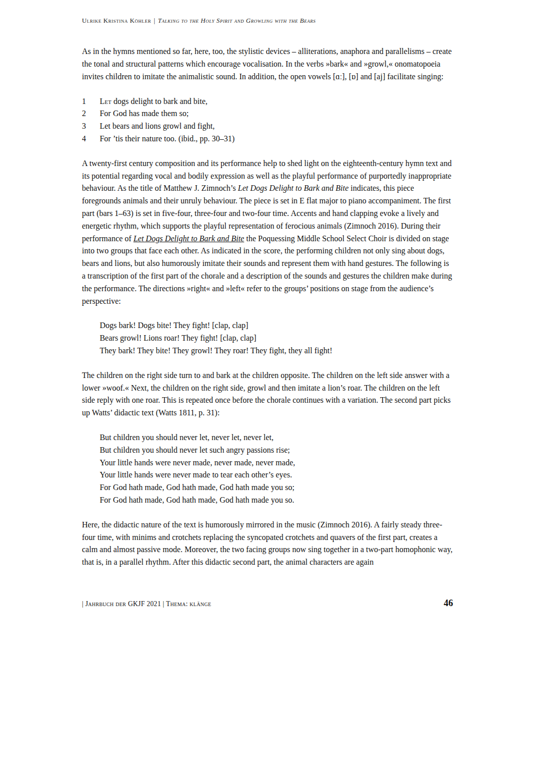Ulrike Kristina Köhler|Talking to the Holy Spirit and Growling with the Bears
As in the hymns mentioned so far, here, too, the stylistic devices – alliterations, anaphora and parallelisms – create the tonal and structural patterns which encourage vocalisation. In the verbs »bark« and »growl,« onomatopoeia invites children to imitate the animalistic sound. In addition, the open vowels [ɑː], [ɒ] and [aj] facilitate singing:
1 Let dogs delight to bark and bite,
2 For God has made them so;
3 Let bears and lions growl and fight,
4 For ’tis their nature too. (ibid., pp. 30–31)
A twenty-first century composition and its performance help to shed light on the eighteenth-century hymn text and its potential regarding vocal and bodily expression as well as the playful performance of purportedly inappropriate behaviour. As the title of Matthew J. Zimnoch’s Let Dogs Delight to Bark and Bite indicates, this piece foregrounds animals and their unruly behaviour. The piece is set in E flat major to piano accompaniment. The first part (bars 1–63) is set in five-four, three-four and two-four time. Accents and hand clapping evoke a lively and energetic rhythm, which supports the playful representation of ferocious animals (Zimnoch 2016). During their performance of Let Dogs Delight to Bark and Bite the Poquessing Middle School Select Choir is divided on stage into two groups that face each other. As indicated in the score, the performing children not only sing about dogs, bears and lions, but also humorously imitate their sounds and represent them with hand gestures. The following is a transcription of the first part of the chorale and a description of the sounds and gestures the children make during the performance. The directions »right« and »left« refer to the groups’ positions on stage from the audience’s perspective:
Dogs bark! Dogs bite! They fight! [clap, clap]
Bears growl! Lions roar! They fight! [clap, clap]
They bark! They bite! They growl! They roar! They fight, they all fight!
The children on the right side turn to and bark at the children opposite. The children on the left side answer with a lower »woof.« Next, the children on the right side, growl and then imitate a lion’s roar. The children on the left side reply with one roar. This is repeated once before the chorale continues with a variation. The second part picks up Watts’ didactic text (Watts 1811, p. 31):
But children you should never let, never let, never let,
But children you should never let such angry passions rise;
Your little hands were never made, never made, never made,
Your little hands were never made to tear each other’s eyes.
For God hath made, God hath made, God hath made you so;
For God hath made, God hath made, God hath made you so.
Here, the didactic nature of the text is humorously mirrored in the music (Zimnoch 2016). A fairly steady three-four time, with minims and crotchets replacing the syncopated crotchets and quavers of the first part, creates a calm and almost passive mode. Moreover, the two facing groups now sing together in a two-part homophonic way, that is, in a parallel rhythm. After this didactic second part, the animal characters are again
| Jahrbuch der GKJF 2021 | Thema: klänge
46